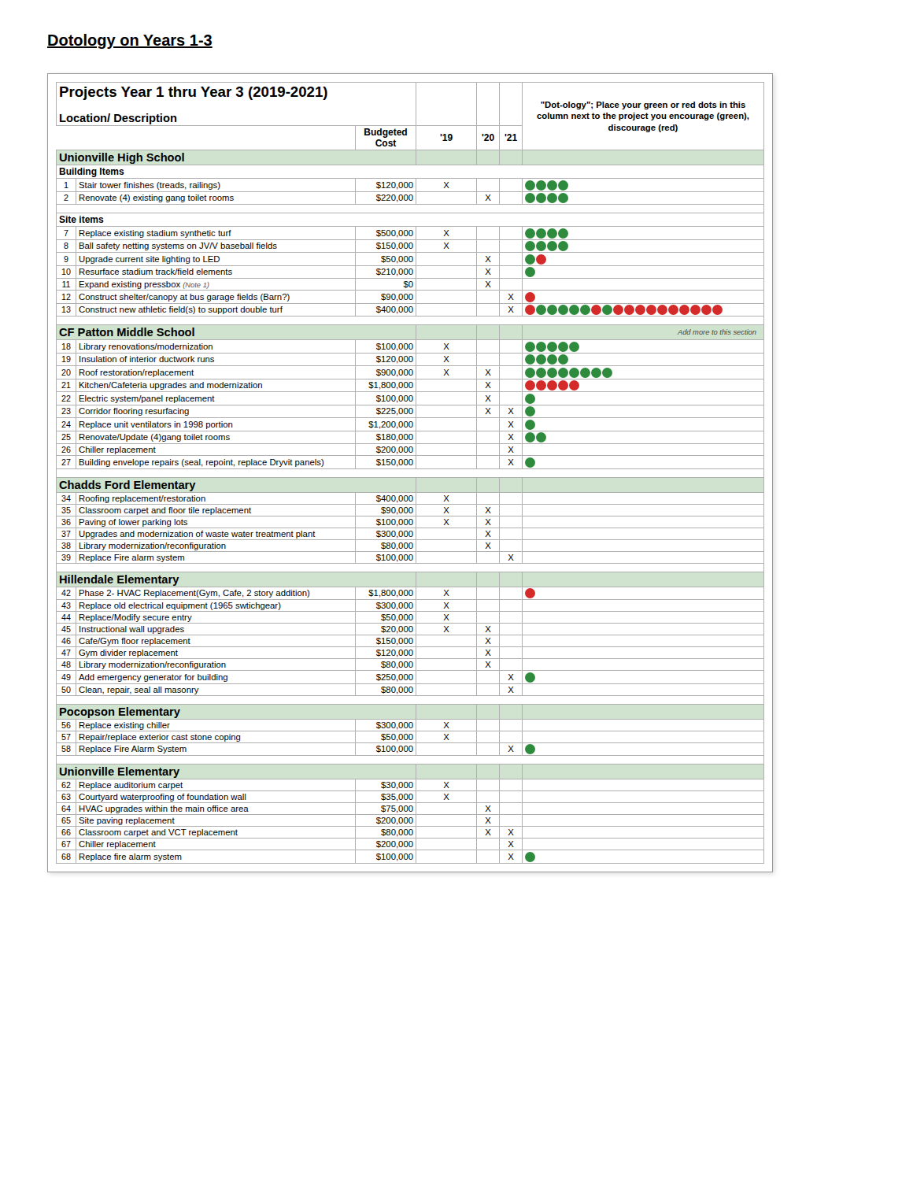Dotology on Years 1-3
| Projects Year 1 thru Year 3 (2019-2021) Location/ Description | | | | "Dot-ology"; Place your green or red dots in this column next to the project you encourage (green), discourage (red) |
| --- | --- | --- | --- | --- |
| | Budgeted Cost | '19 | '20 | '21 |
| Unionville High School | | | | |
| Building Items |
| 1 | Stair tower finishes (treads, railings) | $120,000 | X | | | |
| 2 | Renovate (4) existing gang toilet rooms | $220,000 | | X | | |
| Site items |
| 7 | Replace existing stadium synthetic turf | $500,000 | X | | | |
| 8 | Ball safety netting systems on JV/V baseball fields | $150,000 | X | | | |
| 9 | Upgrade current site lighting to LED | $50,000 | | X | | |
| 10 | Resurface stadium track/field elements | $210,000 | | X | | |
| 11 | Expand existing pressbox (Note 1) | $0 | | X | | |
| 12 | Construct shelter/canopy at bus garage fields (Barn?) | $90,000 | | | X | |
| 13 | Construct new athletic field(s) to support double turf | $400,000 | | | X | |
| CF Patton Middle School | | | | Add more to this section |
| 18 | Library renovations/modernization | $100,000 | X | | | |
| 19 | Insulation of interior ductwork runs | $120,000 | X | | | |
| 20 | Roof restoration/replacement | $900,000 | X | X | | |
| 21 | Kitchen/Cafeteria upgrades and modernization | $1,800,000 | | X | | |
| 22 | Electric system/panel replacement | $100,000 | | X | | |
| 23 | Corridor flooring resurfacing | $225,000 | | X | X | |
| 24 | Replace unit ventilators in 1998 portion | $1,200,000 | | | X | |
| 25 | Renovate/Update (4)gang toilet rooms | $180,000 | | | X | |
| 26 | Chiller replacement | $200,000 | | | X | |
| 27 | Building envelope repairs (seal, repoint, replace Dryvit panels) | $150,000 | | | X | |
| Chadds Ford Elementary | | | | |
| 34 | Roofing replacement/restoration | $400,000 | X | | | |
| 35 | Classroom carpet and floor tile replacement | $90,000 | X | X | | |
| 36 | Paving of lower parking lots | $100,000 | X | X | | |
| 37 | Upgrades and modernization of waste water treatment plant | $300,000 | | X | | |
| 38 | Library modernization/reconfiguration | $80,000 | | X | | |
| 39 | Replace Fire alarm system | $100,000 | | | X | |
| Hillendale Elementary | | | | |
| 42 | Phase 2- HVAC Replacement(Gym, Cafe, 2 story addition) | $1,800,000 | X | | | |
| 43 | Replace old electrical equipment (1965 swtichgear) | $300,000 | X | | | |
| 44 | Replace/Modify secure entry | $50,000 | X | | | |
| 45 | Instructional wall upgrades | $20,000 | X | X | | |
| 46 | Cafe/Gym floor replacement | $150,000 | | X | | |
| 47 | Gym divider replacement | $120,000 | | X | | |
| 48 | Library modernization/reconfiguration | $80,000 | | X | | |
| 49 | Add emergency generator for building | $250,000 | | | X | |
| 50 | Clean, repair, seal all masonry | $80,000 | | | X | |
| Pocopson Elementary | | | | |
| 56 | Replace existing chiller | $300,000 | X | | | |
| 57 | Repair/replace exterior cast stone coping | $50,000 | X | | | |
| 58 | Replace Fire Alarm System | $100,000 | | | X | |
| Unionville Elementary | | | | |
| 62 | Replace auditorium carpet | $30,000 | X | | | |
| 63 | Courtyard waterproofing of foundation wall | $35,000 | X | | | |
| 64 | HVAC upgrades within the main office area | $75,000 | | X | | |
| 65 | Site paving replacement | $200,000 | | X | | |
| 66 | Classroom carpet and VCT replacement | $80,000 | | X | X | |
| 67 | Chiller replacement | $200,000 | | | X | |
| 68 | Replace fire alarm system | $100,000 | | | X | |